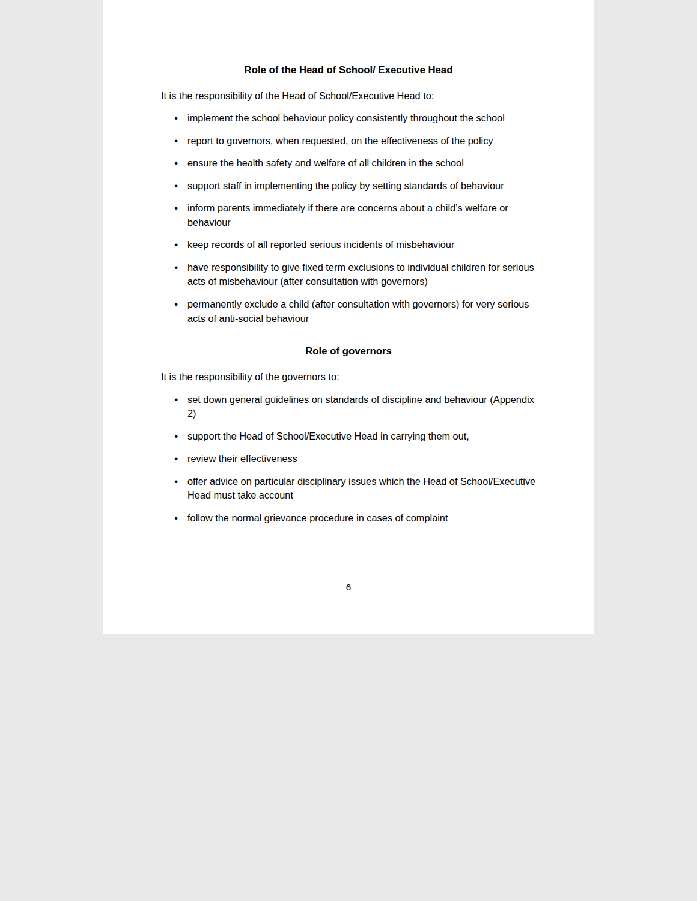Role of the Head of School/ Executive Head
It is the responsibility of the Head of School/Executive Head to:
implement the school behaviour policy consistently throughout the school
report to governors, when requested, on the effectiveness of the policy
ensure the health safety and welfare of all children in the school
support staff in implementing the policy by setting standards of behaviour
inform parents immediately if there are concerns about a child’s welfare or behaviour
keep records of all reported serious incidents of misbehaviour
have responsibility to give fixed term exclusions to individual children for serious acts of misbehaviour (after consultation with governors)
permanently exclude a child (after consultation with governors) for very serious acts of anti-social behaviour
Role of governors
It is the responsibility of the governors to:
set down general guidelines on standards of discipline and behaviour (Appendix 2)
support the Head of School/Executive Head in carrying them out,
review their effectiveness
offer advice on particular disciplinary issues which the Head of School/Executive Head must take account
follow the normal grievance procedure in cases of complaint
6